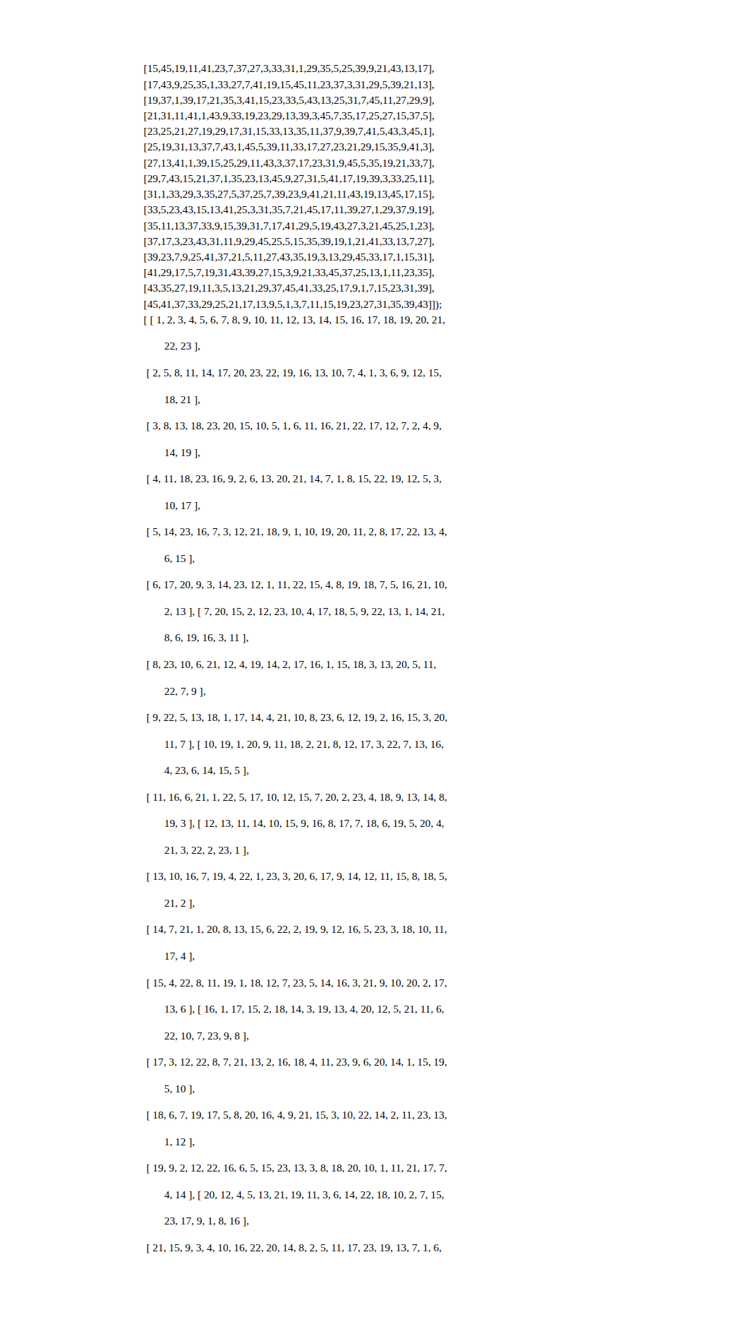[15,45,19,11,41,23,7,37,27,3,33,31,1,29,35,5,25,39,9,21,43,13,17],
[17,43,9,25,35,1,33,27,7,41,19,15,45,11,23,37,3,31,29,5,39,21,13],
[19,37,1,39,17,21,35,3,41,15,23,33,5,43,13,25,31,7,45,11,27,29,9],
[21,31,11,41,1,43,9,33,19,23,29,13,39,3,45,7,35,17,25,27,15,37,5],
[23,25,21,27,19,29,17,31,15,33,13,35,11,37,9,39,7,41,5,43,3,45,1],
[25,19,31,13,37,7,43,1,45,5,39,11,33,17,27,23,21,29,15,35,9,41,3],
[27,13,41,1,39,15,25,29,11,43,3,37,17,23,31,9,45,5,35,19,21,33,7],
[29,7,43,15,21,37,1,35,23,13,45,9,27,31,5,41,17,19,39,3,33,25,11],
[31,1,33,29,3,35,27,5,37,25,7,39,23,9,41,21,11,43,19,13,45,17,15],
[33,5,23,43,15,13,41,25,3,31,35,7,21,45,17,11,39,27,1,29,37,9,19],
[35,11,13,37,33,9,15,39,31,7,17,41,29,5,19,43,27,3,21,45,25,1,23],
[37,17,3,23,43,31,11,9,29,45,25,5,15,35,39,19,1,21,41,33,13,7,27],
[39,23,7,9,25,41,37,21,5,11,27,43,35,19,3,13,29,45,33,17,1,15,31],
[41,29,17,5,7,19,31,43,39,27,15,3,9,21,33,45,37,25,13,1,11,23,35],
[43,35,27,19,11,3,5,13,21,29,37,45,41,33,25,17,9,1,7,15,23,31,39],
[45,41,37,33,29,25,21,17,13,9,5,1,3,7,11,15,19,23,27,31,35,39,43]]);
[ [ 1, 2, 3, 4, 5, 6, 7, 8, 9, 10, 11, 12, 13, 14, 15, 16, 17, 18, 19, 20, 21,
22, 23 ],
[ 2, 5, 8, 11, 14, 17, 20, 23, 22, 19, 16, 13, 10, 7, 4, 1, 3, 6, 9, 12, 15,
18, 21 ],
[ 3, 8, 13, 18, 23, 20, 15, 10, 5, 1, 6, 11, 16, 21, 22, 17, 12, 7, 2, 4, 9,
14, 19 ],
[ 4, 11, 18, 23, 16, 9, 2, 6, 13, 20, 21, 14, 7, 1, 8, 15, 22, 19, 12, 5, 3,
10, 17 ],
[ 5, 14, 23, 16, 7, 3, 12, 21, 18, 9, 1, 10, 19, 20, 11, 2, 8, 17, 22, 13, 4,
6, 15 ],
[ 6, 17, 20, 9, 3, 14, 23, 12, 1, 11, 22, 15, 4, 8, 19, 18, 7, 5, 16, 21, 10,
2, 13 ], [ 7, 20, 15, 2, 12, 23, 10, 4, 17, 18, 5, 9, 22, 13, 1, 14, 21,
8, 6, 19, 16, 3, 11 ],
[ 8, 23, 10, 6, 21, 12, 4, 19, 14, 2, 17, 16, 1, 15, 18, 3, 13, 20, 5, 11,
22, 7, 9 ],
[ 9, 22, 5, 13, 18, 1, 17, 14, 4, 21, 10, 8, 23, 6, 12, 19, 2, 16, 15, 3, 20,
11, 7 ], [ 10, 19, 1, 20, 9, 11, 18, 2, 21, 8, 12, 17, 3, 22, 7, 13, 16,
4, 23, 6, 14, 15, 5 ],
[ 11, 16, 6, 21, 1, 22, 5, 17, 10, 12, 15, 7, 20, 2, 23, 4, 18, 9, 13, 14, 8,
19, 3 ], [ 12, 13, 11, 14, 10, 15, 9, 16, 8, 17, 7, 18, 6, 19, 5, 20, 4,
21, 3, 22, 2, 23, 1 ],
[ 13, 10, 16, 7, 19, 4, 22, 1, 23, 3, 20, 6, 17, 9, 14, 12, 11, 15, 8, 18, 5,
21, 2 ],
[ 14, 7, 21, 1, 20, 8, 13, 15, 6, 22, 2, 19, 9, 12, 16, 5, 23, 3, 18, 10, 11,
17, 4 ],
[ 15, 4, 22, 8, 11, 19, 1, 18, 12, 7, 23, 5, 14, 16, 3, 21, 9, 10, 20, 2, 17,
13, 6 ], [ 16, 1, 17, 15, 2, 18, 14, 3, 19, 13, 4, 20, 12, 5, 21, 11, 6,
22, 10, 7, 23, 9, 8 ],
[ 17, 3, 12, 22, 8, 7, 21, 13, 2, 16, 18, 4, 11, 23, 9, 6, 20, 14, 1, 15, 19,
5, 10 ],
[ 18, 6, 7, 19, 17, 5, 8, 20, 16, 4, 9, 21, 15, 3, 10, 22, 14, 2, 11, 23, 13,
1, 12 ],
[ 19, 9, 2, 12, 22, 16, 6, 5, 15, 23, 13, 3, 8, 18, 20, 10, 1, 11, 21, 17, 7,
4, 14 ], [ 20, 12, 4, 5, 13, 21, 19, 11, 3, 6, 14, 22, 18, 10, 2, 7, 15,
23, 17, 9, 1, 8, 16 ],
[ 21, 15, 9, 3, 4, 10, 16, 22, 20, 14, 8, 2, 5, 11, 17, 23, 19, 13, 7, 1, 6,